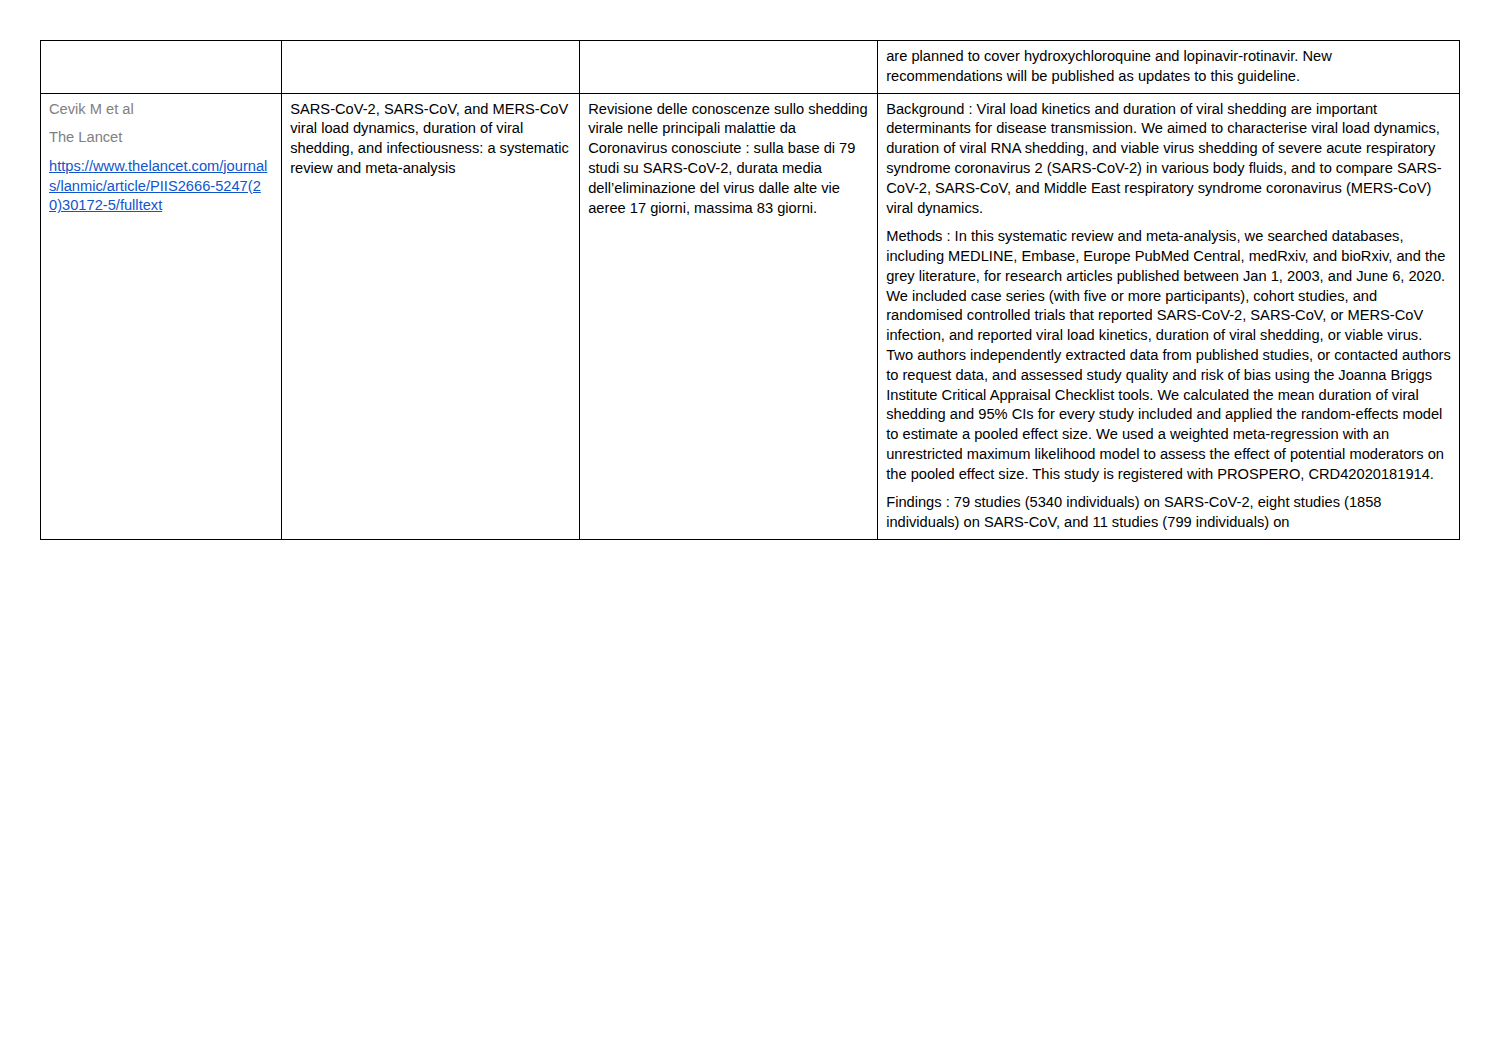| | | | are planned to cover hydroxychloroquine and lopinavir-rotinavir. New recommendations will be published as updates to this guideline. |
| Cevik M et al The Lancet https://www.thelancet.com/journals/lanmic/article/PIIS2666-5247(20)30172-5/fulltext | SARS-CoV-2, SARS-CoV, and MERS-CoV viral load dynamics, duration of viral shedding, and infectiousness: a systematic review and meta-analysis | Revisione delle conoscenze sullo shedding virale nelle principali malattie da Coronavirus conosciute : sulla base di 79 studi su SARS-CoV-2, durata media dell’eliminazione del virus dalle alte vie aeree 17 giorni, massima 83 giorni. | Background : Viral load kinetics and duration of viral shedding are important determinants for disease transmission. We aimed to characterise viral load dynamics, duration of viral RNA shedding, and viable virus shedding of severe acute respiratory syndrome coronavirus 2 (SARS-CoV-2) in various body fluids, and to compare SARS-CoV-2, SARS-CoV, and Middle East respiratory syndrome coronavirus (MERS-CoV) viral dynamics. Methods : In this systematic review and meta-analysis, we searched databases, including MEDLINE, Embase, Europe PubMed Central, medRxiv, and bioRxiv, and the grey literature, for research articles published between Jan 1, 2003, and June 6, 2020. We included case series (with five or more participants), cohort studies, and randomised controlled trials that reported SARS-CoV-2, SARS-CoV, or MERS-CoV infection, and reported viral load kinetics, duration of viral shedding, or viable virus. Two authors independently extracted data from published studies, or contacted authors to request data, and assessed study quality and risk of bias using the Joanna Briggs Institute Critical Appraisal Checklist tools. We calculated the mean duration of viral shedding and 95% CIs for every study included and applied the random-effects model to estimate a pooled effect size. We used a weighted meta-regression with an unrestricted maximum likelihood model to assess the effect of potential moderators on the pooled effect size. This study is registered with PROSPERO, CRD42020181914. Findings : 79 studies (5340 individuals) on SARS-CoV-2, eight studies (1858 individuals) on SARS-CoV, and 11 studies (799 individuals) on |